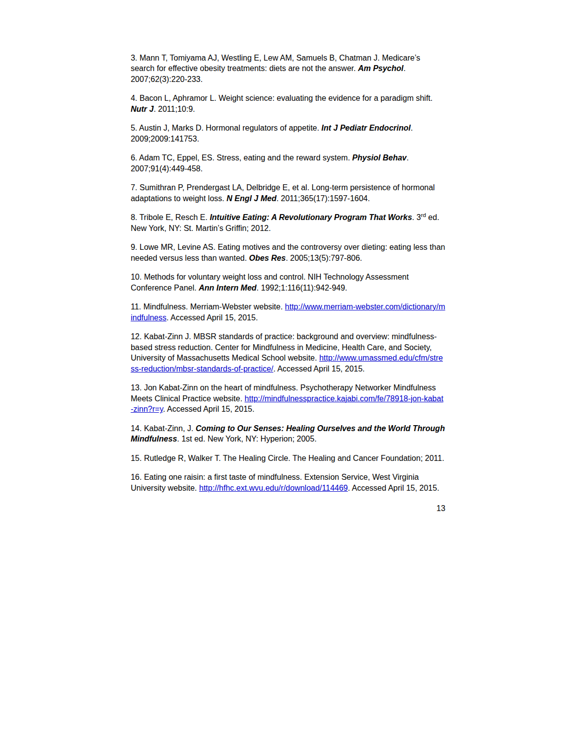3. Mann T, Tomiyama AJ, Westling E, Lew AM, Samuels B, Chatman J. Medicare’s search for effective obesity treatments: diets are not the answer. Am Psychol. 2007;62(3):220-233.
4. Bacon L, Aphramor L. Weight science: evaluating the evidence for a paradigm shift. Nutr J. 2011;10:9.
5. Austin J, Marks D. Hormonal regulators of appetite. Int J Pediatr Endocrinol. 2009;2009:141753.
6. Adam TC, Eppel, ES. Stress, eating and the reward system. Physiol Behav. 2007;91(4):449-458.
7. Sumithran P, Prendergast LA, Delbridge E, et al. Long-term persistence of hormonal adaptations to weight loss. N Engl J Med. 2011;365(17):1597-1604.
8. Tribole E, Resch E. Intuitive Eating: A Revolutionary Program That Works. 3rd ed. New York, NY: St. Martin’s Griffin; 2012.
9. Lowe MR, Levine AS. Eating motives and the controversy over dieting: eating less than needed versus less than wanted. Obes Res. 2005;13(5):797-806.
10. Methods for voluntary weight loss and control. NIH Technology Assessment Conference Panel. Ann Intern Med. 1992;1:116(11):942-949.
11. Mindfulness. Merriam-Webster website. http://www.merriam-webster.com/dictionary/mindfulness. Accessed April 15, 2015.
12. Kabat-Zinn J. MBSR standards of practice: background and overview: mindfulness-based stress reduction. Center for Mindfulness in Medicine, Health Care, and Society, University of Massachusetts Medical School website. http://www.umassmed.edu/cfm/stress-reduction/mbsr-standards-of-practice/. Accessed April 15, 2015.
13. Jon Kabat-Zinn on the heart of mindfulness. Psychotherapy Networker Mindfulness Meets Clinical Practice website. http://mindfulnesspractice.kajabi.com/fe/78918-jon-kabat-zinn?r=y. Accessed April 15, 2015.
14. Kabat-Zinn, J. Coming to Our Senses: Healing Ourselves and the World Through Mindfulness. 1st ed. New York, NY: Hyperion; 2005.
15. Rutledge R, Walker T. The Healing Circle. The Healing and Cancer Foundation; 2011.
16. Eating one raisin: a first taste of mindfulness. Extension Service, West Virginia University website. http://hfhc.ext.wvu.edu/r/download/114469. Accessed April 15, 2015.
13